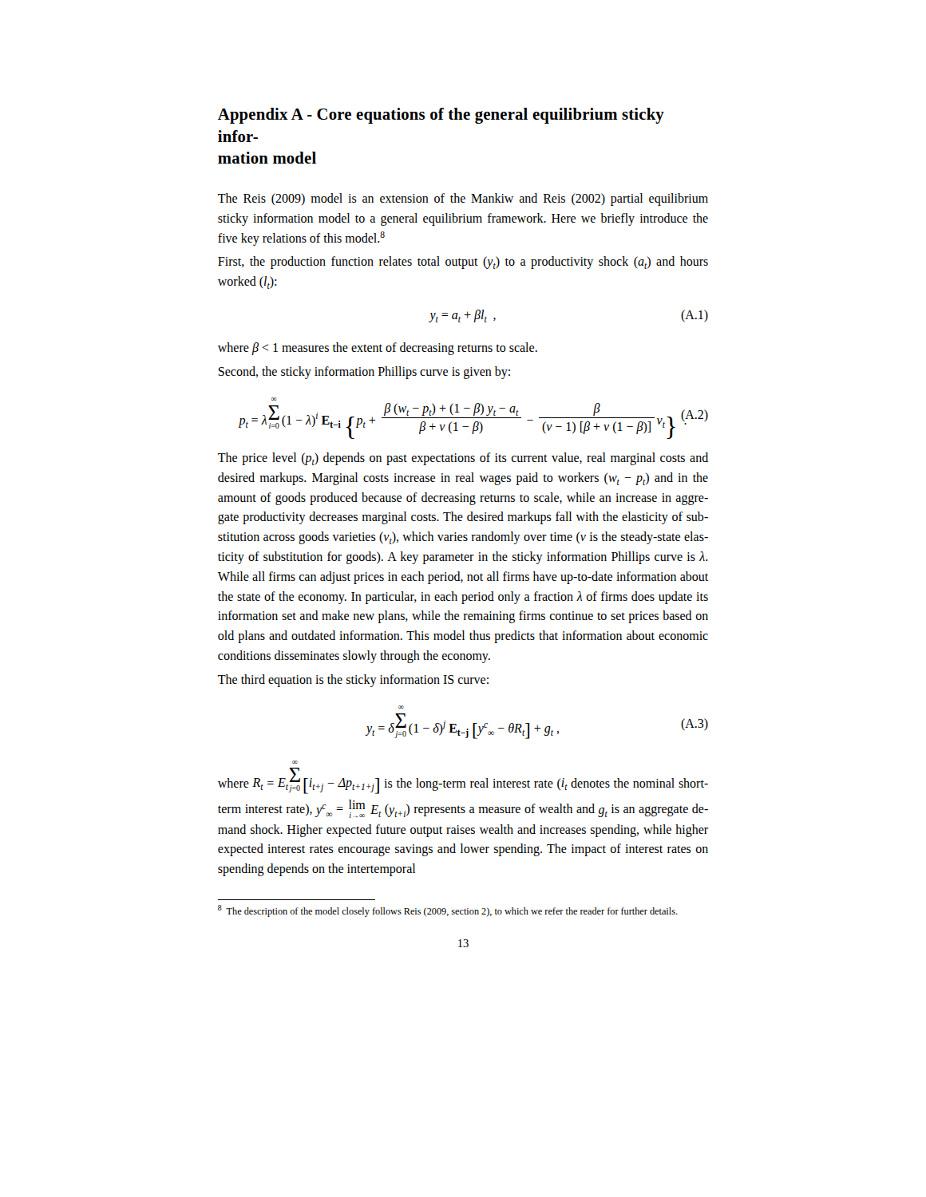Appendix A - Core equations of the general equilibrium sticky infor-
mation model
The Reis (2009) model is an extension of the Mankiw and Reis (2002) partial equilibrium sticky information model to a general equilibrium framework. Here we briefly introduce the five key relations of this model.8
First, the production function relates total output (yt) to a productivity shock (at) and hours worked (lt):
yt = at + βlt , (A.1)
where β < 1 measures the extent of decreasing returns to scale.
Second, the sticky information Phillips curve is given by:
pt = λ∞Σi=0(1 − λ)i Et−i {pt + β (wt − pt) + (1 − β) yt − at β + ν (1 − β) − β(ν − 1) [β + ν (1 − β)] vt} . (A.2)
The price level (pt) depends on past expectations of its current value, real marginal costs and desired markups. Marginal costs increase in real wages paid to workers (wt − pt) and in the amount of goods produced because of decreasing returns to scale, while an increase in aggregate productivity decreases marginal costs. The desired markups fall with the elasticity of substitution across goods varieties (vt), which varies randomly over time (ν is the steady-state elasticity of substitution for goods). A key parameter in the sticky information Phillips curve is λ. While all firms can adjust prices in each period, not all firms have up-to-date information about the state of the economy. In particular, in each period only a fraction λ of firms does update its information set and make new plans, while the remaining firms continue to set prices based on old plans and outdated information. This model thus predicts that information about economic conditions disseminates slowly through the economy.
The third equation is the sticky information IS curve:
yt = δ∞Σj=0(1 − δ)j Et−j [yc∞ − θRt] + gt , (A.3)
where Rt = Et∞Σj=0[it+j − Δpt+1+j] is the long-term real interest rate (it denotes the nominal short-term interest rate), yc∞ = lim i→∞ Et (yt+i) represents a measure of wealth and gt is an aggregate demand shock. Higher expected future output raises wealth and increases spending, while higher expected interest rates encourage savings and lower spending. The impact of interest rates on spending depends on the intertemporal
8 The description of the model closely follows Reis (2009, section 2), to which we refer the reader for further details.
13